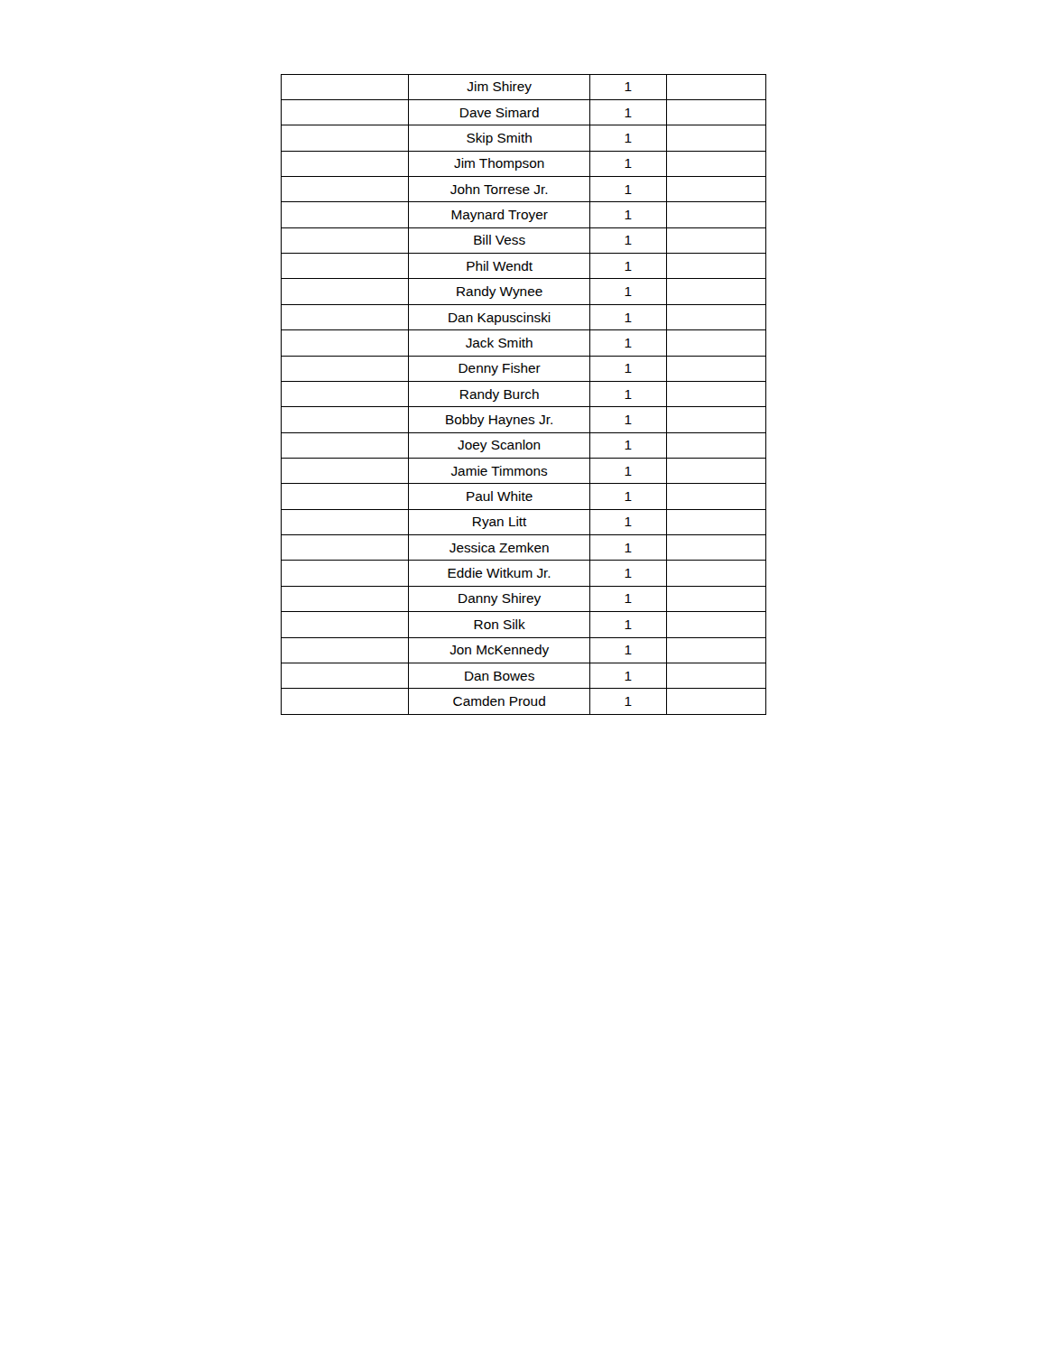| | Jim Shirey | 1 | |
| | Dave Simard | 1 | |
| | Skip Smith | 1 | |
| | Jim Thompson | 1 | |
| | John Torrese Jr. | 1 | |
| | Maynard Troyer | 1 | |
| | Bill Vess | 1 | |
| | Phil Wendt | 1 | |
| | Randy Wynee | 1 | |
| | Dan Kapuscinski | 1 | |
| | Jack Smith | 1 | |
| | Denny Fisher | 1 | |
| | Randy Burch | 1 | |
| | Bobby Haynes Jr. | 1 | |
| | Joey Scanlon | 1 | |
| | Jamie Timmons | 1 | |
| | Paul White | 1 | |
| | Ryan Litt | 1 | |
| | Jessica Zemken | 1 | |
| | Eddie Witkum Jr. | 1 | |
| | Danny Shirey | 1 | |
| | Ron Silk | 1 | |
| | Jon McKennedy | 1 | |
| | Dan Bowes | 1 | |
| | Camden Proud | 1 | |